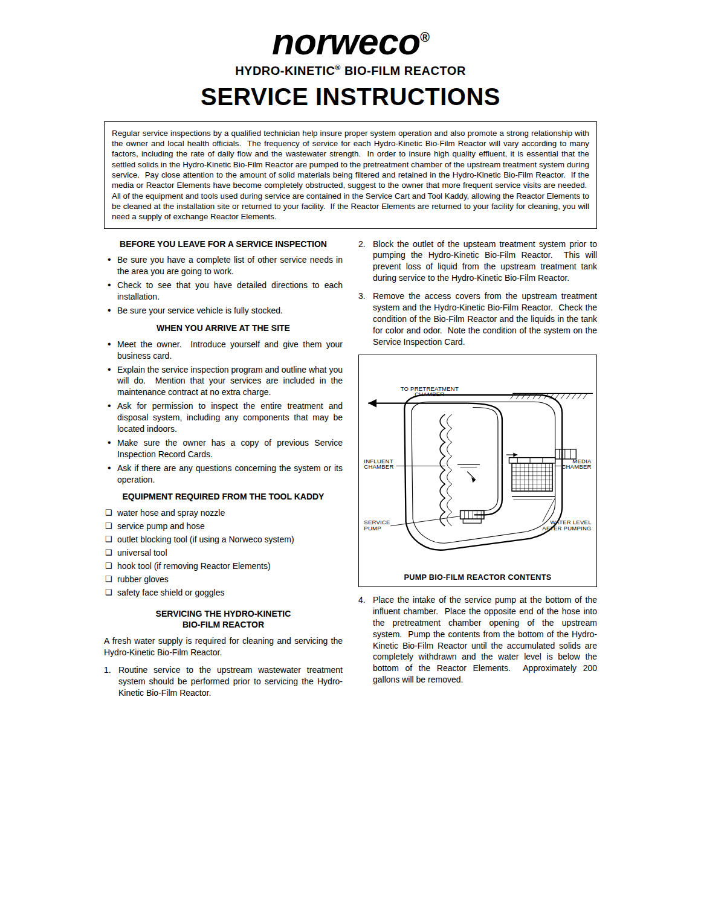norweco®
HYDRO-KINETIC® BIO-FILM REACTOR
SERVICE INSTRUCTIONS
Regular service inspections by a qualified technician help insure proper system operation and also promote a strong relationship with the owner and local health officials. The frequency of service for each Hydro-Kinetic Bio-Film Reactor will vary according to many factors, including the rate of daily flow and the wastewater strength. In order to insure high quality effluent, it is essential that the settled solids in the Hydro-Kinetic Bio-Film Reactor are pumped to the pretreatment chamber of the upstream treatment system during service. Pay close attention to the amount of solid materials being filtered and retained in the Hydro-Kinetic Bio-Film Reactor. If the media or Reactor Elements have become completely obstructed, suggest to the owner that more frequent service visits are needed. All of the equipment and tools used during service are contained in the Service Cart and Tool Kaddy, allowing the Reactor Elements to be cleaned at the installation site or returned to your facility. If the Reactor Elements are returned to your facility for cleaning, you will need a supply of exchange Reactor Elements.
BEFORE YOU LEAVE FOR A SERVICE INSPECTION
Be sure you have a complete list of other service needs in the area you are going to work.
Check to see that you have detailed directions to each installation.
Be sure your service vehicle is fully stocked.
WHEN YOU ARRIVE AT THE SITE
Meet the owner. Introduce yourself and give them your business card.
Explain the service inspection program and outline what you will do. Mention that your services are included in the maintenance contract at no extra charge.
Ask for permission to inspect the entire treatment and disposal system, including any components that may be located indoors.
Make sure the owner has a copy of previous Service Inspection Record Cards.
Ask if there are any questions concerning the system or its operation.
EQUIPMENT REQUIRED FROM THE TOOL KADDY
water hose and spray nozzle
service pump and hose
outlet blocking tool (if using a Norweco system)
universal tool
hook tool (if removing Reactor Elements)
rubber gloves
safety face shield or goggles
SERVICING THE HYDRO-KINETIC
BIO-FILM REACTOR
A fresh water supply is required for cleaning and servicing the Hydro-Kinetic Bio-Film Reactor.
1. Routine service to the upstream wastewater treatment system should be performed prior to servicing the Hydro-Kinetic Bio-Film Reactor.
2. Block the outlet of the upsteam treatment system prior to pumping the Hydro-Kinetic Bio-Film Reactor. This will prevent loss of liquid from the upstream treatment tank during service to the Hydro-Kinetic Bio-Film Reactor.
3. Remove the access covers from the upstream treatment system and the Hydro-Kinetic Bio-Film Reactor. Check the condition of the Bio-Film Reactor and the liquids in the tank for color and odor. Note the condition of the system on the Service Inspection Card.
TO PRETREATMENT CHAMBER INFLUENT CHAMBER MEDIA CHAMBER SERVICE PUMP WATER LEVEL AFTER PUMPING
PUMP BIO-FILM REACTOR CONTENTS
4. Place the intake of the service pump at the bottom of the influent chamber. Place the opposite end of the hose into the pretreatment chamber opening of the upstream system. Pump the contents from the bottom of the Hydro-Kinetic Bio-Film Reactor until the accumulated solids are completely withdrawn and the water level is below the bottom of the Reactor Elements. Approximately 200 gallons will be removed.